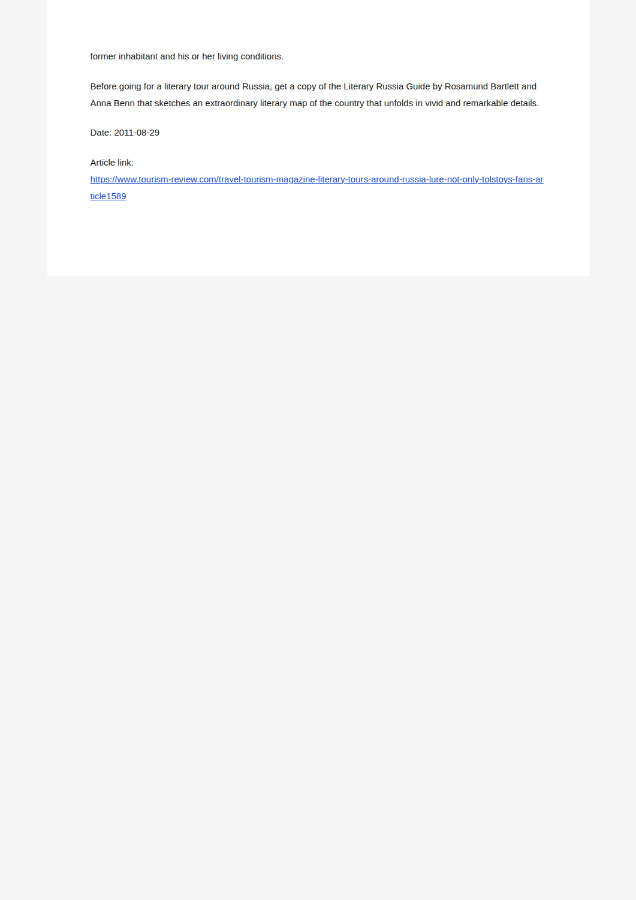former inhabitant and his or her living conditions.
Before going for a literary tour around Russia, get a copy of the Literary Russia Guide by Rosamund Bartlett and Anna Benn that sketches an extraordinary literary map of the country that unfolds in vivid and remarkable details.
Date: 2011-08-29
Article link:
https://www.tourism-review.com/travel-tourism-magazine-literary-tours-around-russia-lure-not-only-tolstoys-fans-article1589